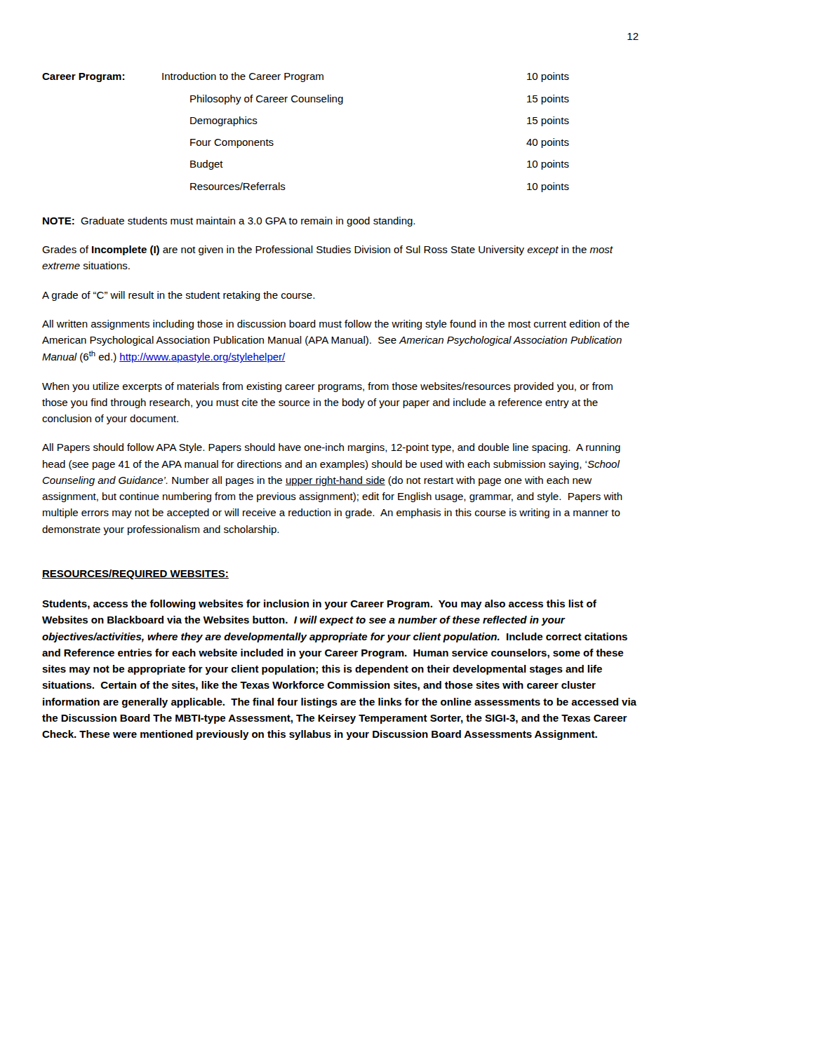12
| Career Program: | Introduction to the Career Program | 10 points |
| | Philosophy of Career Counseling | 15 points |
| | Demographics | 15 points |
| | Four Components | 40 points |
| | Budget | 10 points |
| | Resources/Referrals | 10 points |
NOTE: Graduate students must maintain a 3.0 GPA to remain in good standing.
Grades of Incomplete (I) are not given in the Professional Studies Division of Sul Ross State University except in the most extreme situations.
A grade of “C” will result in the student retaking the course.
All written assignments including those in discussion board must follow the writing style found in the most current edition of the American Psychological Association Publication Manual (APA Manual). See American Psychological Association Publication Manual (6th ed.) http://www.apastyle.org/stylehelper/
When you utilize excerpts of materials from existing career programs, from those websites/resources provided you, or from those you find through research, you must cite the source in the body of your paper and include a reference entry at the conclusion of your document.
All Papers should follow APA Style. Papers should have one-inch margins, 12-point type, and double line spacing. A running head (see page 41 of the APA manual for directions and an examples) should be used with each submission saying, ‘School Counseling and Guidance’. Number all pages in the upper right-hand side (do not restart with page one with each new assignment, but continue numbering from the previous assignment); edit for English usage, grammar, and style. Papers with multiple errors may not be accepted or will receive a reduction in grade. An emphasis in this course is writing in a manner to demonstrate your professionalism and scholarship.
RESOURCES/REQUIRED WEBSITES:
Students, access the following websites for inclusion in your Career Program. You may also access this list of Websites on Blackboard via the Websites button. I will expect to see a number of these reflected in your objectives/activities, where they are developmentally appropriate for your client population. Include correct citations and Reference entries for each website included in your Career Program. Human service counselors, some of these sites may not be appropriate for your client population; this is dependent on their developmental stages and life situations. Certain of the sites, like the Texas Workforce Commission sites, and those sites with career cluster information are generally applicable. The final four listings are the links for the online assessments to be accessed via the Discussion Board The MBTI-type Assessment, The Keirsey Temperament Sorter, the SIGI-3, and the Texas Career Check. These were mentioned previously on this syllabus in your Discussion Board Assessments Assignment.